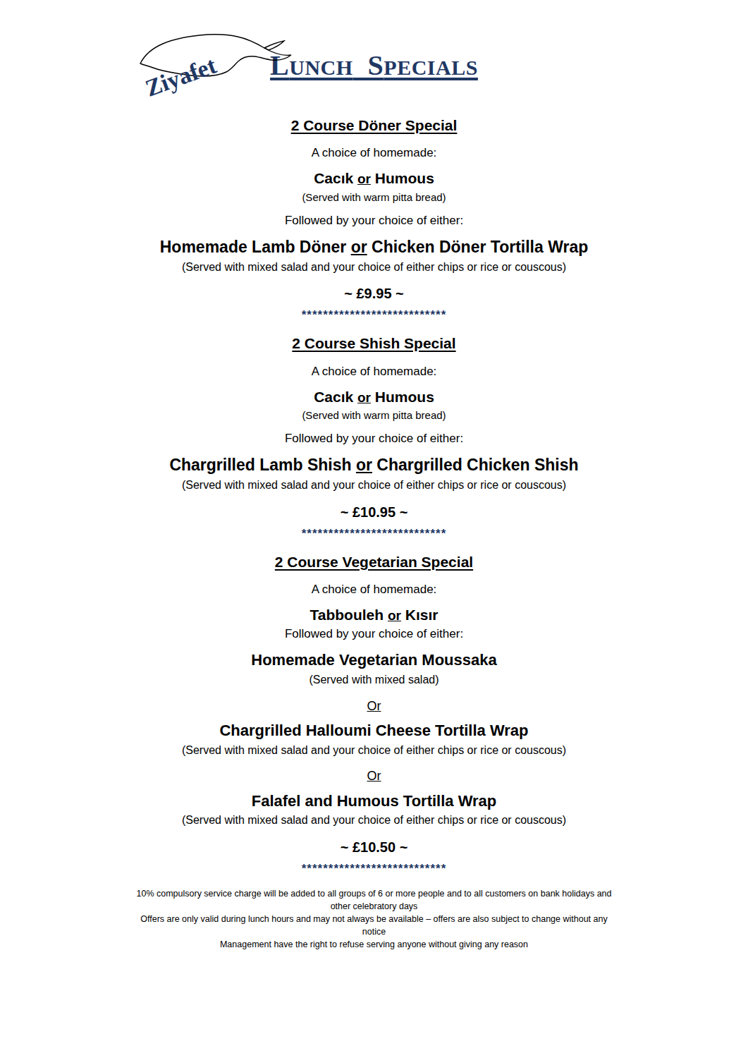Ziyafet
LUNCH SPECIALS
2 Course Döner Special
A choice of homemade:
Cacık or Humous
(Served with warm pitta bread)
Followed by your choice of either:
Homemade Lamb Döner or Chicken Döner Tortilla Wrap
(Served with mixed salad and your choice of either chips or rice or couscous)
~ £9.95 ~
***************************
2 Course Shish Special
A choice of homemade:
Cacık or Humous
(Served with warm pitta bread)
Followed by your choice of either:
Chargrilled Lamb Shish or Chargrilled Chicken Shish
(Served with mixed salad and your choice of either chips or rice or couscous)
~ £10.95 ~
***************************
2 Course Vegetarian Special
A choice of homemade:
Tabbouleh or Kısır
Followed by your choice of either:
Homemade Vegetarian Moussaka
(Served with mixed salad)
Or
Chargrilled Halloumi Cheese Tortilla Wrap
(Served with mixed salad and your choice of either chips or rice or couscous)
Or
Falafel and Humous Tortilla Wrap
(Served with mixed salad and your choice of either chips or rice or couscous)
~ £10.50 ~
***************************
10% compulsory service charge will be added to all groups of 6 or more people and to all customers on bank holidays and other celebratory days
Offers are only valid during lunch hours and may not always be available – offers are also subject to change without any notice
Management have the right to refuse serving anyone without giving any reason